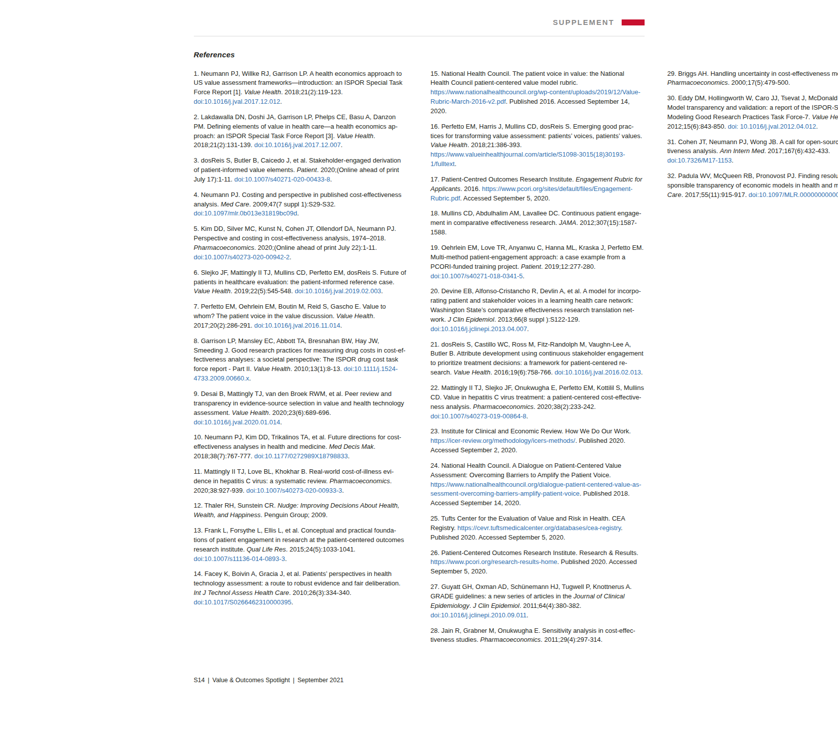Supplement
References
1. Neumann PJ, Willke RJ, Garrison LP. A health economics approach to US value assessment frameworks—introduction: an ISPOR Special Task Force Report [1]. Value Health. 2018;21(2):119-123. doi:10.1016/j.jval.2017.12.012.
2. Lakdawalla DN, Doshi JA, Garrison LP, Phelps CE, Basu A, Danzon PM. Defining elements of value in health care—a health economics approach: an ISPOR Special Task Force Report [3]. Value Health. 2018;21(2):131-139. doi:10.1016/j.jval.2017.12.007.
3. dosReis S, Butler B, Caicedo J, et al. Stakeholder-engaged derivation of patient-informed value elements. Patient. 2020;(Online ahead of print July 17):1-11. doi:10.1007/s40271-020-00433-8.
4. Neumann PJ. Costing and perspective in published cost-effectiveness analysis. Med Care. 2009;47(7 suppl 1):S29-S32. doi:10.1097/mlr.0b013e31819bc09d.
5. Kim DD, Silver MC, Kunst N, Cohen JT, Ollendorf DA, Neumann PJ. Perspective and costing in cost-effectiveness analysis, 1974–2018. Pharmacoeconomics. 2020;(Online ahead of print July 22):1-11. doi:10.1007/s40273-020-00942-2.
6. Slejko JF, Mattingly II TJ, Mullins CD, Perfetto EM, dosReis S. Future of patients in healthcare evaluation: the patient-informed reference case. Value Health. 2019;22(5):545-548. doi:10.1016/j.jval.2019.02.003.
7. Perfetto EM, Oehrlein EM, Boutin M, Reid S, Gascho E. Value to whom? The patient voice in the value discussion. Value Health. 2017;20(2):286-291. doi:10.1016/j.jval.2016.11.014.
8. Garrison LP, Mansley EC, Abbott TA, Bresnahan BW, Hay JW, Smeeding J. Good research practices for measuring drug costs in cost-effectiveness analyses: a societal perspective: The ISPOR drug cost task force report - Part II. Value Health. 2010;13(1):8-13. doi:10.1111/j.1524-4733.2009.00660.x.
9. Desai B, Mattingly TJ, van den Broek RWM, et al. Peer review and transparency in evidence-source selection in value and health technology assessment. Value Health. 2020;23(6):689-696. doi:10.1016/j.jval.2020.01.014.
10. Neumann PJ, Kim DD, Trikalinos TA, et al. Future directions for cost-effectiveness analyses in health and medicine. Med Decis Mak. 2018;38(7):767-777. doi:10.1177/0272989X18798833.
11. Mattingly II TJ, Love BL, Khokhar B. Real-world cost-of-illness evidence in hepatitis C virus: a systematic review. Pharmacoeconomics. 2020;38:927-939. doi:10.1007/s40273-020-00933-3.
12. Thaler RH, Sunstein CR. Nudge: Improving Decisions About Health, Wealth, and Happiness. Penguin Group; 2009.
13. Frank L, Forsythe L, Ellis L, et al. Conceptual and practical foundations of patient engagement in research at the patient-centered outcomes research institute. Qual Life Res. 2015;24(5):1033-1041. doi:10.1007/s11136-014-0893-3.
14. Facey K, Boivin A, Gracia J, et al. Patients’ perspectives in health technology assessment: a route to robust evidence and fair deliberation. Int J Technol Assess Health Care. 2010;26(3):334-340. doi:10.1017/S0266462310000395.
15. National Health Council. The patient voice in value: the National Health Council patient-centered value model rubric. https://www.nationalhealthcouncil.org/wp-content/uploads/2019/12/Value-Rubric-March-2016-v2.pdf. Published 2016. Accessed September 14, 2020.
16. Perfetto EM, Harris J, Mullins CD, dosReis S. Emerging good practices for transforming value assessment: patients’ voices, patients’ values. Value Health. 2018;21:386-393. https://www.valueinhealthjournal.com/article/S1098-3015(18)30193-1/fulltext.
17. Patient-Centred Outcomes Research Institute. Engagement Rubric for Applicants. 2016. https://www.pcori.org/sites/default/files/Engagement-Rubric.pdf. Accessed September 5, 2020.
18. Mullins CD, Abdulhalim AM, Lavallee DC. Continuous patient engagement in comparative effectiveness research. JAMA. 2012;307(15):1587-1588.
19. Oehrlein EM, Love TR, Anyanwu C, Hanna ML, Kraska J, Perfetto EM. Multi-method patient-engagement approach: a case example from a PCORI-funded training project. Patient. 2019;12:277-280. doi:10.1007/s40271-018-0341-5.
20. Devine EB, Alfonso-Cristancho R, Devlin A, et al. A model for incorporating patient and stakeholder voices in a learning health care network: Washington State’s comparative effectiveness research translation network. J Clin Epidemiol. 2013;66(8 suppl ):S122-129. doi:10.1016/j.jclinepi.2013.04.007.
21. dosReis S, Castillo WC, Ross M, Fitz-Randolph M, Vaughn-Lee A, Butler B. Attribute development using continuous stakeholder engagement to prioritize treatment decisions: a framework for patient-centered research. Value Health. 2016;19(6):758-766. doi:10.1016/j.jval.2016.02.013.
22. Mattingly II TJ, Slejko JF, Onukwugha E, Perfetto EM, Kottilil S, Mullins CD. Value in hepatitis C virus treatment: a patient-centered cost-effectiveness analysis. Pharmacoeconomics. 2020;38(2):233-242. doi:10.1007/s40273-019-00864-8.
23. Institute for Clinical and Economic Review. How We Do Our Work. https://icer-review.org/methodology/icers-methods/. Published 2020. Accessed September 2, 2020.
24. National Health Council. A Dialogue on Patient-Centered Value Assessment: Overcoming Barriers to Amplify the Patient Voice. https://www.nationalhealthcouncil.org/dialogue-patient-centered-value-assessment-overcoming-barriers-amplify-patient-voice. Published 2018. Accessed September 14, 2020.
25. Tufts Center for the Evaluation of Value and Risk in Health. CEA Registry. https://cevr.tuftsmedicalcenter.org/databases/cea-registry. Published 2020. Accessed September 5, 2020.
26. Patient-Centered Outcomes Research Institute. Research & Results. https://www.pcori.org/research-results-home. Published 2020. Accessed September 5, 2020.
27. Guyatt GH, Oxman AD, Schünemann HJ, Tugwell P, Knottnerus A. GRADE guidelines: a new series of articles in the Journal of Clinical Epidemiology. J Clin Epidemiol. 2011;64(4):380-382. doi:10.1016/j.jclinepi.2010.09.011.
28. Jain R, Grabner M, Onukwugha E. Sensitivity analysis in cost-effectiveness studies. Pharmacoeconomics. 2011;29(4):297-314.
29. Briggs AH. Handling uncertainty in cost-effectiveness models. Pharmacoeconomics. 2000;17(5):479-500.
30. Eddy DM, Hollingworth W, Caro JJ, Tsevat J, McDonald KM, Wong JB. Model transparency and validation: a report of the ISPOR-SMDM Modeling Good Research Practices Task Force-7. Value Health. 2012;15(6):843-850. doi: 10.1016/j.jval.2012.04.012.
31. Cohen JT, Neumann PJ, Wong JB. A call for open-source cost-effectiveness analysis. Ann Intern Med. 2017;167(6):432-433. doi:10.7326/M17-1153.
32. Padula WV, McQueen RB, Pronovost PJ. Finding resolution for the responsible transparency of economic models in health and medicine. Med Care. 2017;55(11):915-917. doi:10.1097/MLR.0000000000000813.
S14|Value & Outcomes Spotlight|September 2021